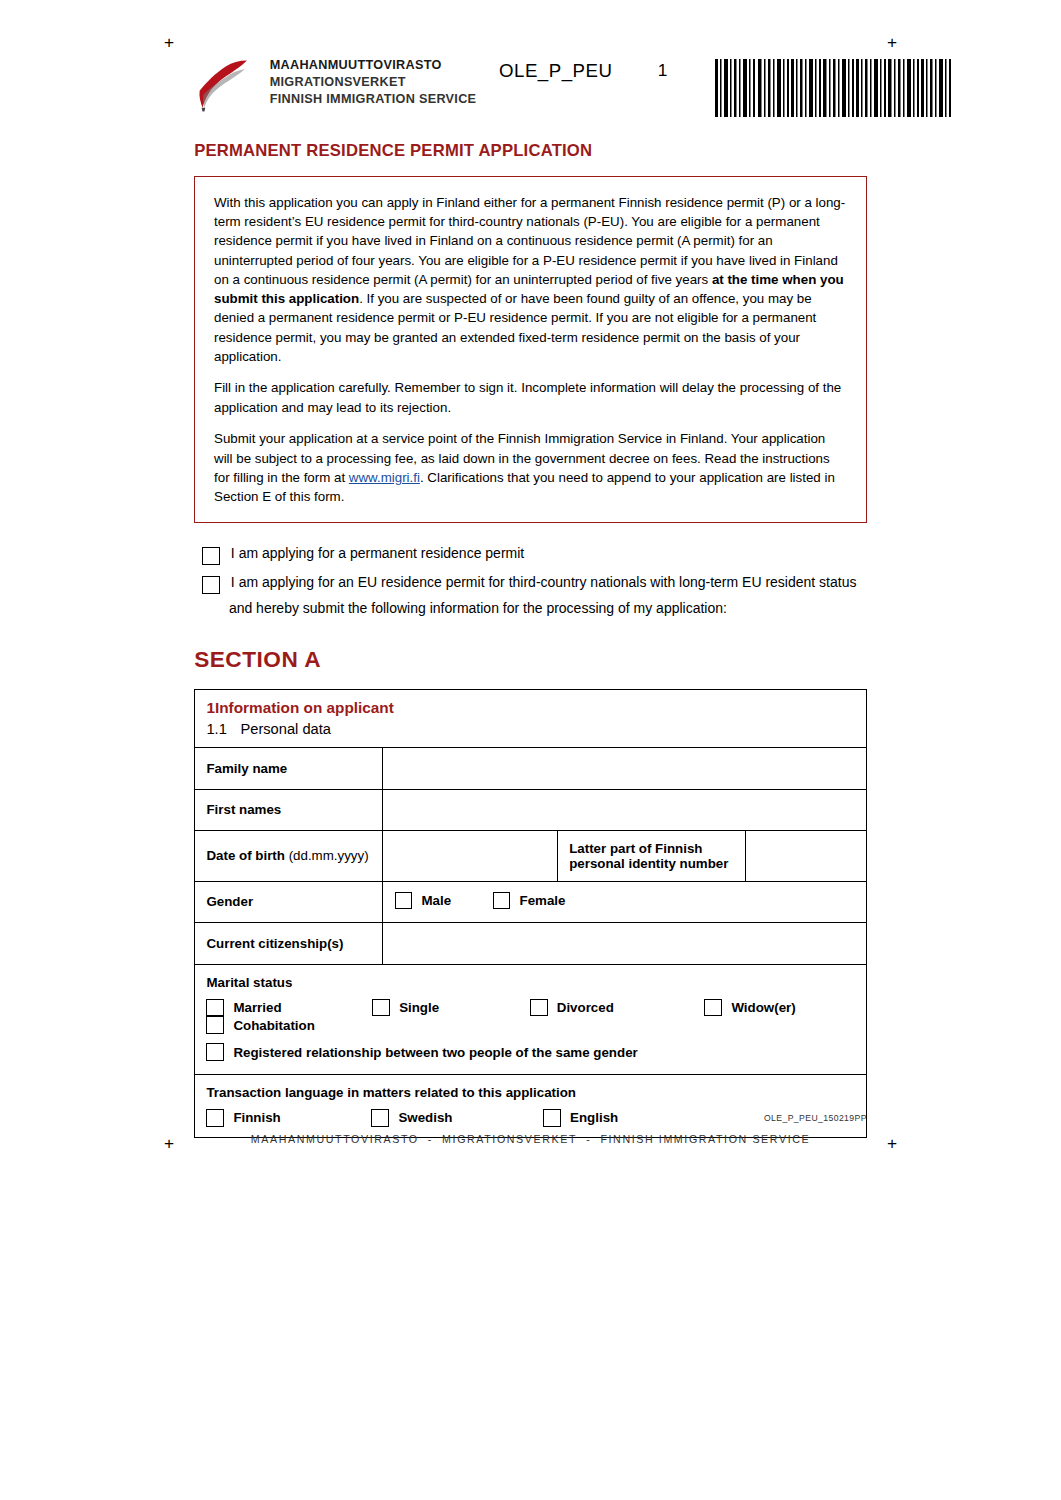+ + + +
MAAHANMUUTTOVIRASTO
MIGRATIONSVERKET
FINNISH IMMIGRATION SERVICE
OLE_P_PEU
1
PERMANENT RESIDENCE PERMIT APPLICATION
With this application you can apply in Finland either for a permanent Finnish residence permit (P) or a long-term resident’s EU residence permit for third-country nationals (P-EU). You are eligible for a permanent residence permit if you have lived in Finland on a continuous residence permit (A permit) for an uninterrupted period of four years. You are eligible for a P-EU residence permit if you have lived in Finland on a continuous residence permit (A permit) for an uninterrupted period of five years at the time when you submit this application. If you are suspected of or have been found guilty of an offence, you may be denied a permanent residence permit or P-EU residence permit. If you are not eligible for a permanent residence permit, you may be granted an extended fixed-term residence permit on the basis of your application.
Fill in the application carefully. Remember to sign it. Incomplete information will delay the processing of the application and may lead to its rejection.
Submit your application at a service point of the Finnish Immigration Service in Finland. Your application will be subject to a processing fee, as laid down in the government decree on fees. Read the instructions for filling in the form at www.migri.fi. Clarifications that you need to append to your application are listed in Section E of this form.
I am applying for a permanent residence permit
I am applying for an EU residence permit for third-country nationals with long-term EU resident status
and hereby submit the following information for the processing of my application:
SECTION A
| 1 Information on applicant 1.1 Personal data |
| Family name | |
| First names | |
| Date of birth (dd.mm.yyyy) | | Latter part of Finnish personal identity number | |
| Gender | Male Female |
| Current citizenship(s) | |
| Marital status Married Single Divorced Widow(er) Cohabitation Registered relationship between two people of the same gender |
| Transaction language in matters related to this application Finnish Swedish English |
OLE_P_PEU_150219PP
MAAHANMUUTTOVIRASTO - MIGRATIONSVERKET - FINNISH IMMIGRATION SERVICE